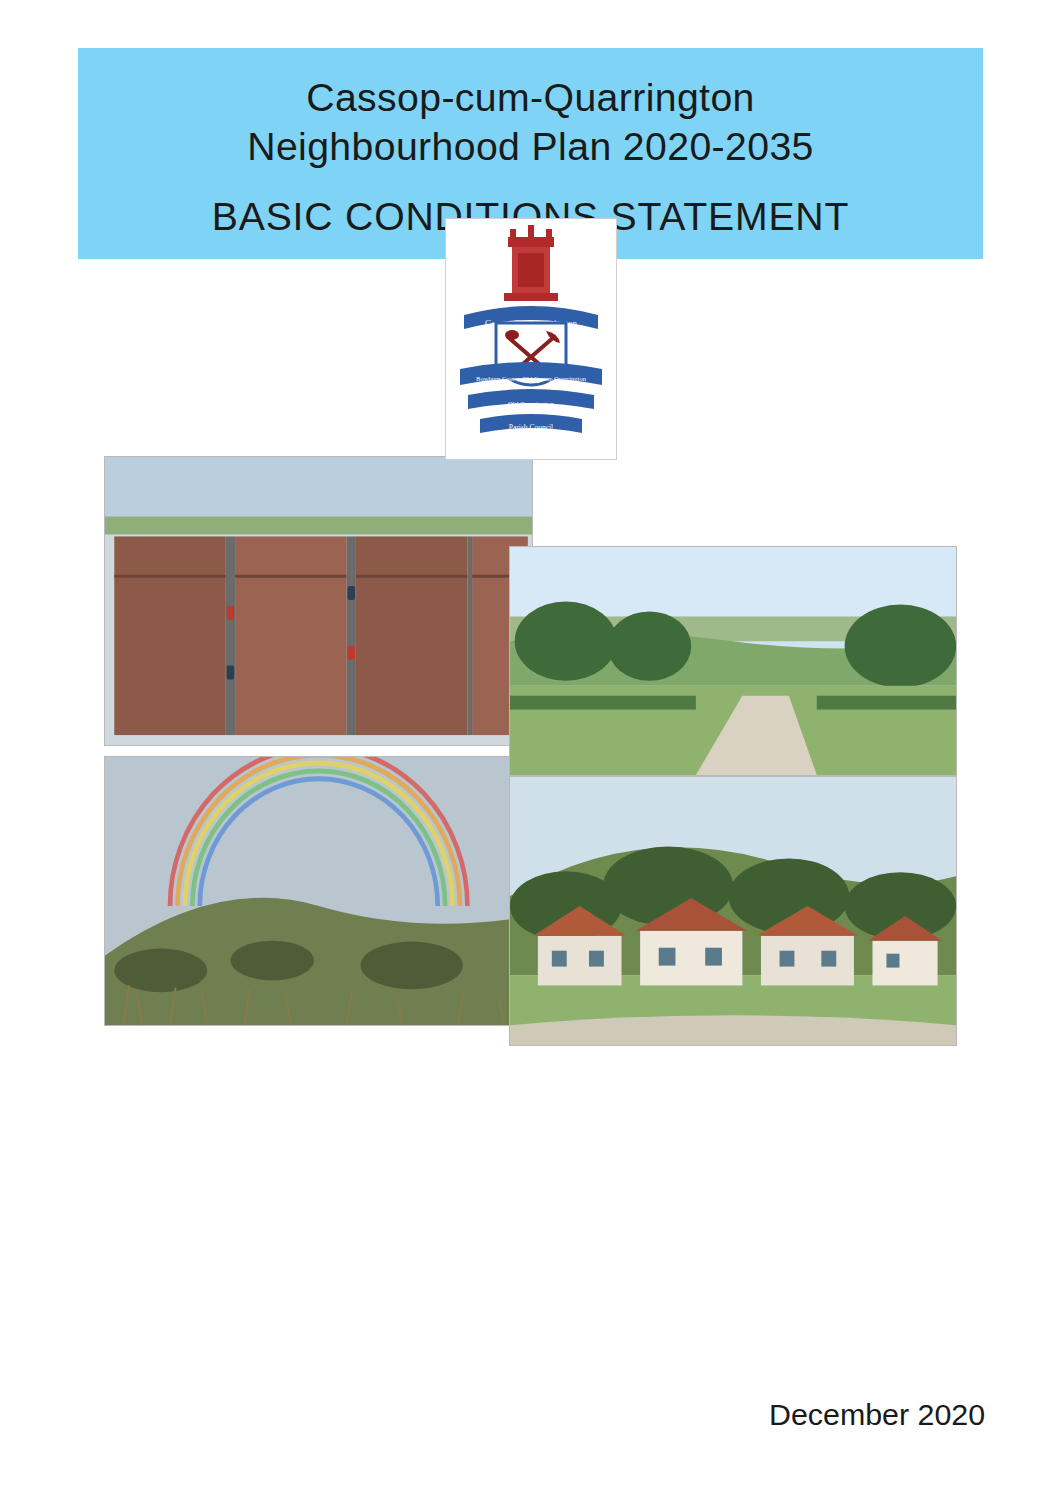Cassop-cum-Quarrington
Neighbourhood Plan 2020-2035
BASIC CONDITIONS STATEMENT
Cassop Cum Quarrington Bowburn Cassop Old Cassop Quarrington Old Quarrington Parish Council
December 2020